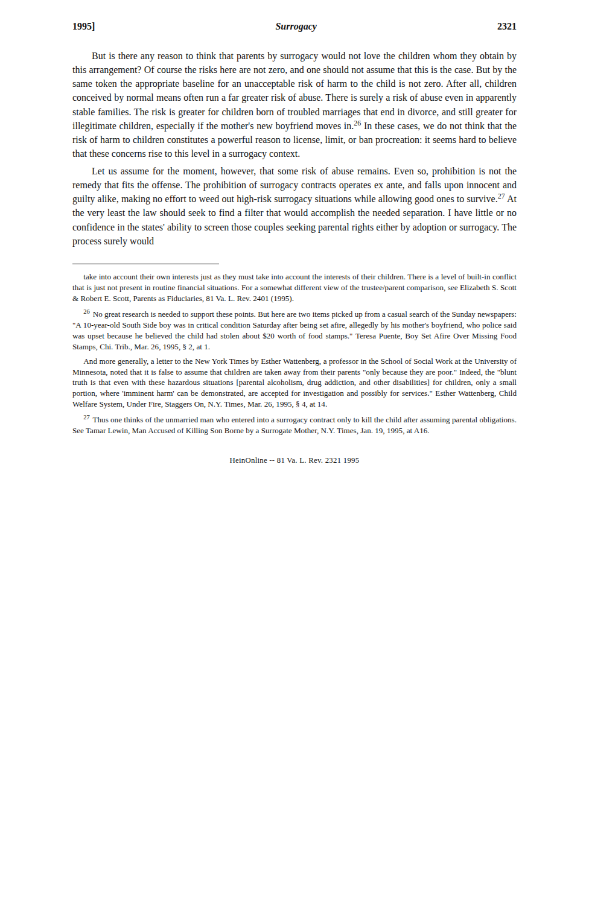1995] Surrogacy 2321
But is there any reason to think that parents by surrogacy would not love the children whom they obtain by this arrangement? Of course the risks here are not zero, and one should not assume that this is the case. But by the same token the appropriate baseline for an unacceptable risk of harm to the child is not zero. After all, children conceived by normal means often run a far greater risk of abuse. There is surely a risk of abuse even in apparently stable families. The risk is greater for children born of troubled marriages that end in divorce, and still greater for illegitimate children, especially if the mother's new boyfriend moves in.26 In these cases, we do not think that the risk of harm to children constitutes a powerful reason to license, limit, or ban procreation: it seems hard to believe that these concerns rise to this level in a surrogacy context.
Let us assume for the moment, however, that some risk of abuse remains. Even so, prohibition is not the remedy that fits the offense. The prohibition of surrogacy contracts operates ex ante, and falls upon innocent and guilty alike, making no effort to weed out high-risk surrogacy situations while allowing good ones to survive.27 At the very least the law should seek to find a filter that would accomplish the needed separation. I have little or no confidence in the states' ability to screen those couples seeking parental rights either by adoption or surrogacy. The process surely would
take into account their own interests just as they must take into account the interests of their children. There is a level of built-in conflict that is just not present in routine financial situations. For a somewhat different view of the trustee/parent comparison, see Elizabeth S. Scott & Robert E. Scott, Parents as Fiduciaries, 81 Va. L. Rev. 2401 (1995).
26 No great research is needed to support these points. But here are two items picked up from a casual search of the Sunday newspapers: "A 10-year-old South Side boy was in critical condition Saturday after being set afire, allegedly by his mother's boyfriend, who police said was upset because he believed the child had stolen about $20 worth of food stamps." Teresa Puente, Boy Set Afire Over Missing Food Stamps, Chi. Trib., Mar. 26, 1995, § 2, at 1.
And more generally, a letter to the New York Times by Esther Wattenberg, a professor in the School of Social Work at the University of Minnesota, noted that it is false to assume that children are taken away from their parents "only because they are poor." Indeed, the "blunt truth is that even with these hazardous situations [parental alcoholism, drug addiction, and other disabilities] for children, only a small portion, where 'imminent harm' can be demonstrated, are accepted for investigation and possibly for services." Esther Wattenberg, Child Welfare System, Under Fire, Staggers On, N.Y. Times, Mar. 26, 1995, § 4, at 14.
27 Thus one thinks of the unmarried man who entered into a surrogacy contract only to kill the child after assuming parental obligations. See Tamar Lewin, Man Accused of Killing Son Borne by a Surrogate Mother, N.Y. Times, Jan. 19, 1995, at A16.
HeinOnline -- 81 Va. L. Rev. 2321 1995